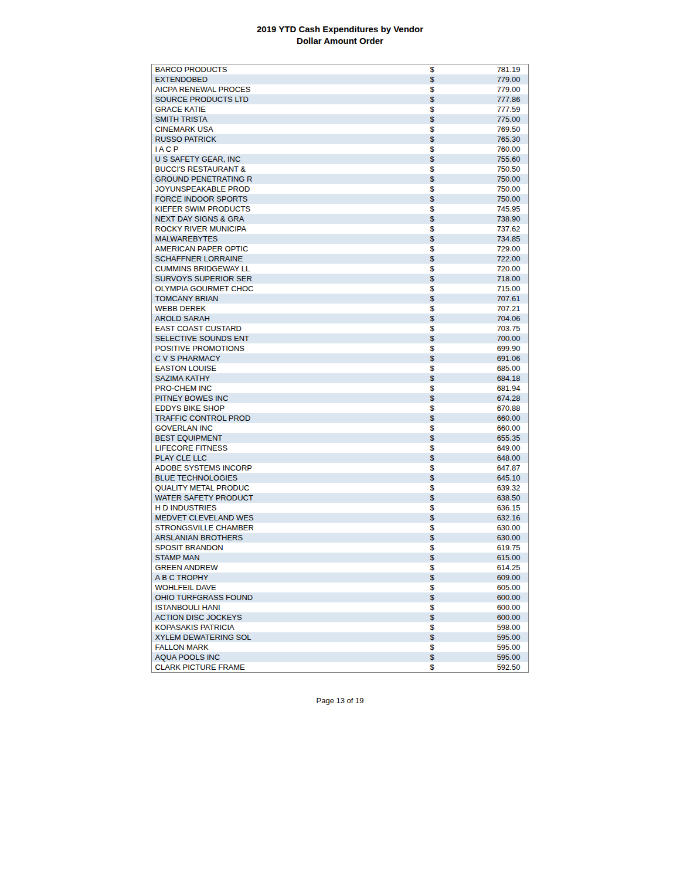2019 YTD Cash Expenditures by Vendor
Dollar Amount Order
| BARCO PRODUCTS | $ | 781.19 |
| EXTENDOBED | $ | 779.00 |
| AICPA RENEWAL PROCES | $ | 779.00 |
| SOURCE PRODUCTS LTD | $ | 777.86 |
| GRACE KATIE | $ | 777.59 |
| SMITH TRISTA | $ | 775.00 |
| CINEMARK USA | $ | 769.50 |
| RUSSO PATRICK | $ | 765.30 |
| I A C P | $ | 760.00 |
| U S SAFETY GEAR, INC | $ | 755.60 |
| BUCCI'S RESTAURANT & | $ | 750.50 |
| GROUND PENETRATING R | $ | 750.00 |
| JOYUNSPEAKABLE PROD | $ | 750.00 |
| FORCE INDOOR SPORTS | $ | 750.00 |
| KIEFER SWIM PRODUCTS | $ | 745.95 |
| NEXT DAY SIGNS & GRA | $ | 738.90 |
| ROCKY RIVER MUNICIPA | $ | 737.62 |
| MALWAREBYTES | $ | 734.85 |
| AMERICAN PAPER OPTIC | $ | 729.00 |
| SCHAFFNER LORRAINE | $ | 722.00 |
| CUMMINS BRIDGEWAY LL | $ | 720.00 |
| SURVOYS SUPERIOR SER | $ | 718.00 |
| OLYMPIA GOURMET CHOC | $ | 715.00 |
| TOMCANY BRIAN | $ | 707.61 |
| WEBB DEREK | $ | 707.21 |
| AROLD SARAH | $ | 704.06 |
| EAST COAST CUSTARD | $ | 703.75 |
| SELECTIVE SOUNDS ENT | $ | 700.00 |
| POSITIVE PROMOTIONS | $ | 699.90 |
| C V S PHARMACY | $ | 691.06 |
| EASTON LOUISE | $ | 685.00 |
| SAZIMA KATHY | $ | 684.18 |
| PRO-CHEM INC | $ | 681.94 |
| PITNEY BOWES INC | $ | 674.28 |
| EDDYS BIKE SHOP | $ | 670.88 |
| TRAFFIC CONTROL PROD | $ | 660.00 |
| GOVERLAN INC | $ | 660.00 |
| BEST EQUIPMENT | $ | 655.35 |
| LIFECORE FITNESS | $ | 649.00 |
| PLAY CLE LLC | $ | 648.00 |
| ADOBE SYSTEMS INCORP | $ | 647.87 |
| BLUE TECHNOLOGIES | $ | 645.10 |
| QUALITY METAL PRODUC | $ | 639.32 |
| WATER SAFETY PRODUCT | $ | 638.50 |
| H D INDUSTRIES | $ | 636.15 |
| MEDVET CLEVELAND WES | $ | 632.16 |
| STRONGSVILLE CHAMBER | $ | 630.00 |
| ARSLANIAN BROTHERS | $ | 630.00 |
| SPOSIT BRANDON | $ | 619.75 |
| STAMP MAN | $ | 615.00 |
| GREEN ANDREW | $ | 614.25 |
| A B C TROPHY | $ | 609.00 |
| WOHLFEIL DAVE | $ | 605.00 |
| OHIO TURFGRASS FOUND | $ | 600.00 |
| ISTANBOULI HANI | $ | 600.00 |
| ACTION DISC JOCKEYS | $ | 600.00 |
| KOPASAKIS PATRICIA | $ | 598.00 |
| XYLEM DEWATERING SOL | $ | 595.00 |
| FALLON MARK | $ | 595.00 |
| AQUA POOLS INC | $ | 595.00 |
| CLARK PICTURE FRAME | $ | 592.50 |
Page 13 of 19